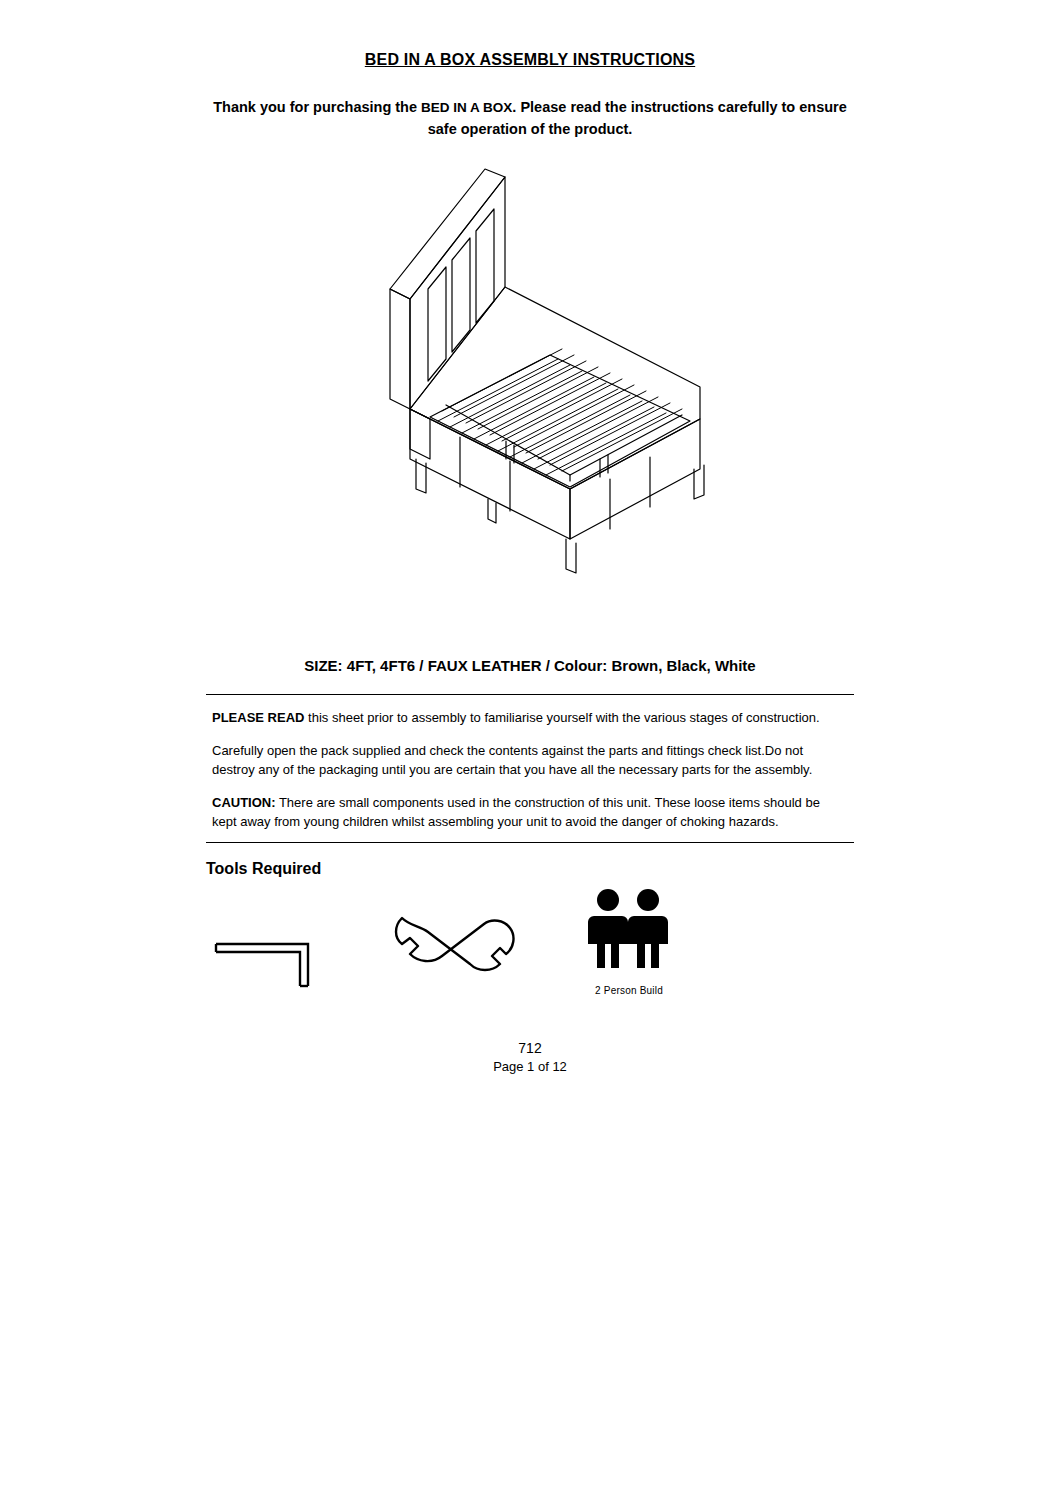BED IN A BOX ASSEMBLY INSTRUCTIONS
Thank you for purchasing the BED IN A BOX. Please read the instructions carefully to ensure safe operation of the product.
SIZE: 4FT, 4FT6 / FAUX LEATHER / Colour: Brown, Black, White
PLEASE READ this sheet prior to assembly to familiarise yourself with the various stages of construction.
Carefully open the pack supplied and check the contents against the parts and fittings check list.Do not destroy any of the packaging until you are certain that you have all the necessary parts for the assembly.
CAUTION: There are small components used in the construction of this unit. These loose items should be kept away from young children whilst assembling your unit to avoid the danger of choking hazards.
Tools Required
2 Person Build
712
Page 1 of 12